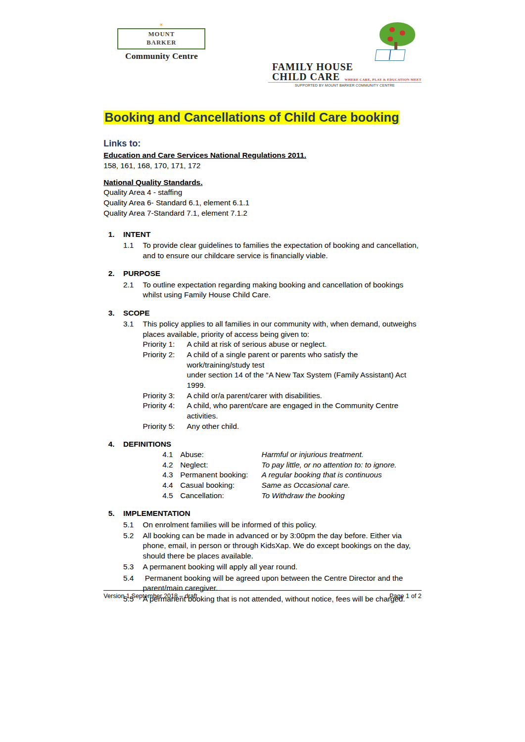☀
MOUNT
BARKER
Community Centre
FAMILY HOUSE
CHILD CARE where care, play & education meet
SUPPORTED BY MOUNT BARKER COMMUNITY CENTRE
Booking and Cancellations of Child Care booking
Links to:
Education and Care Services National Regulations 2011.
158, 161, 168, 170, 171, 172
National Quality Standards.
Quality Area 4 - staffing
Quality Area 6- Standard 6.1, element 6.1.1
Quality Area 7-Standard 7.1, element 7.1.2
INTENT
1.1 To provide clear guidelines to families the expectation of booking and cancellation, and to ensure our childcare service is financially viable.
PURPOSE
2.1 To outline expectation regarding making booking and cancellation of bookings whilst using Family House Child Care.
SCOPE
3.1 This policy applies to all families in our community with, when demand, outweighs places available, priority of access being given to:
Priority 1: A child at risk of serious abuse or neglect.
Priority 2: A child of a single parent or parents who satisfy the work/training/study test
under section 14 of the “A New Tax System (Family Assistant) Act 1999.
Priority 3: A child or/a parent/carer with disabilities.
Priority 4: A child, who parent/care are engaged in the Community Centre activities.
Priority 5: Any other child.
DEFINITIONS
4.1 Abuse: Harmful or injurious treatment.
4.2 Neglect: To pay little, or no attention to: to ignore.
4.3 Permanent booking: A regular booking that is continuous
4.4 Casual booking: Same as Occasional care.
4.5 Cancellation: To Withdraw the booking
IMPLEMENTATION
5.1 On enrolment families will be informed of this policy.
5.2 All booking can be made in advanced or by 3:00pm the day before. Either via phone, email, in person or through KidsXap. We do except bookings on the day, should there be places available.
5.3 A permanent booking will apply all year round.
5.4 Permanent booking will be agreed upon between the Centre Director and the parent/main caregiver.
5.5 A permanent booking that is not attended, without notice, fees will be charged.
Version 1 September 2018 – draft Page 1 of 2